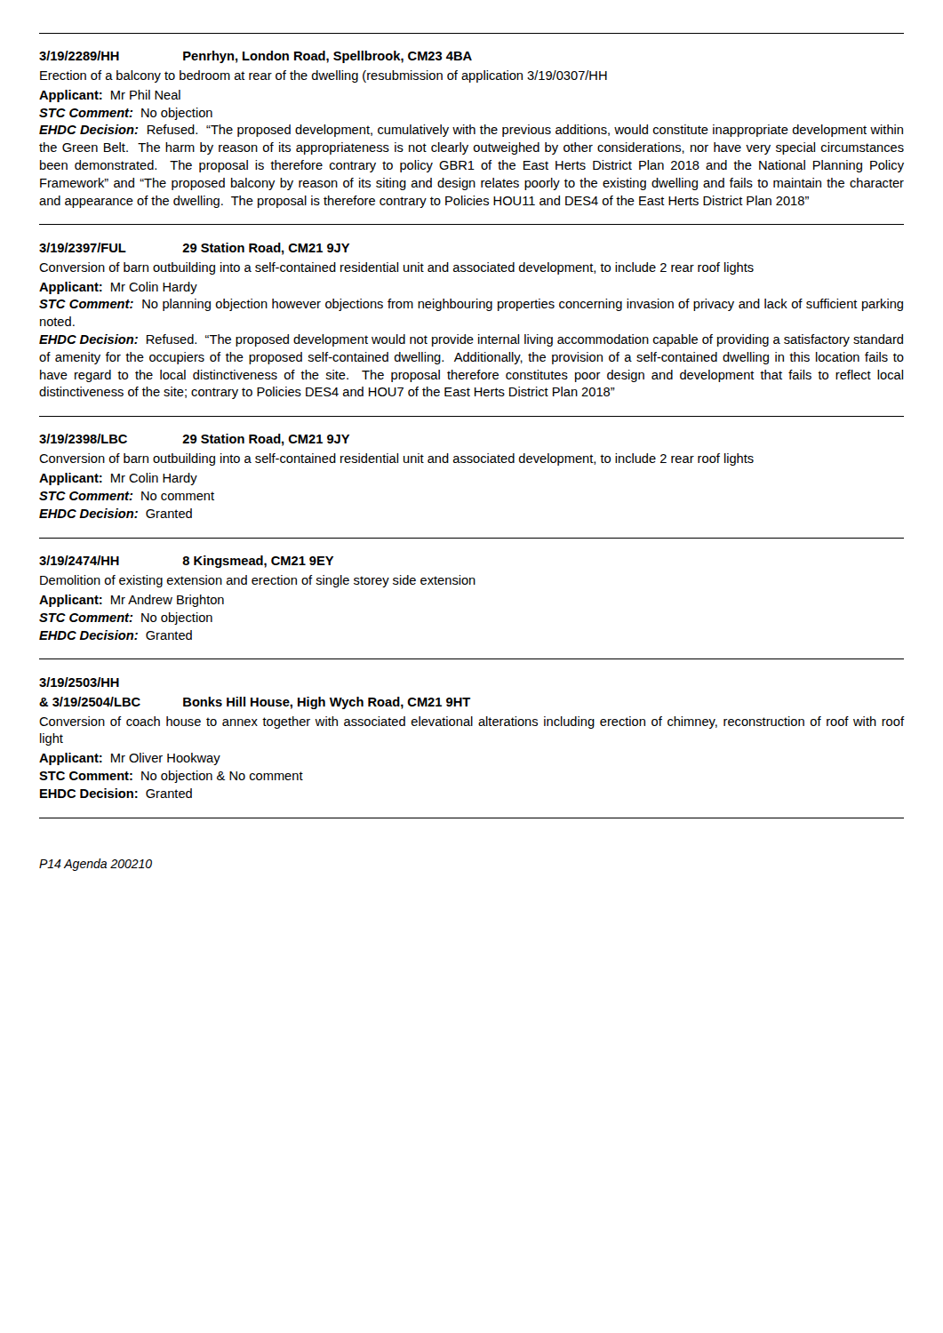3/19/2289/HHPenrhyn, London Road, Spellbrook, CM23 4BA
Erection of a balcony to bedroom at rear of the dwelling (resubmission of application 3/19/0307/HH
Applicant: Mr Phil Neal
STC Comment: No objection
EHDC Decision: Refused. “The proposed development, cumulatively with the previous additions, would constitute inappropriate development within the Green Belt. The harm by reason of its appropriateness is not clearly outweighed by other considerations, nor have very special circumstances been demonstrated. The proposal is therefore contrary to policy GBR1 of the East Herts District Plan 2018 and the National Planning Policy Framework” and “The proposed balcony by reason of its siting and design relates poorly to the existing dwelling and fails to maintain the character and appearance of the dwelling. The proposal is therefore contrary to Policies HOU11 and DES4 of the East Herts District Plan 2018”
3/19/2397/FUL29 Station Road, CM21 9JY
Conversion of barn outbuilding into a self-contained residential unit and associated development, to include 2 rear roof lights
Applicant: Mr Colin Hardy
STC Comment: No planning objection however objections from neighbouring properties concerning invasion of privacy and lack of sufficient parking noted.
EHDC Decision: Refused. “The proposed development would not provide internal living accommodation capable of providing a satisfactory standard of amenity for the occupiers of the proposed self-contained dwelling. Additionally, the provision of a self-contained dwelling in this location fails to have regard to the local distinctiveness of the site. The proposal therefore constitutes poor design and development that fails to reflect local distinctiveness of the site; contrary to Policies DES4 and HOU7 of the East Herts District Plan 2018”
3/19/2398/LBC29 Station Road, CM21 9JY
Conversion of barn outbuilding into a self-contained residential unit and associated development, to include 2 rear roof lights
Applicant: Mr Colin Hardy
STC Comment: No comment
EHDC Decision: Granted
3/19/2474/HH8 Kingsmead, CM21 9EY
Demolition of existing extension and erection of single storey side extension
Applicant: Mr Andrew Brighton
STC Comment: No objection
EHDC Decision: Granted
3/19/2503/HH
& 3/19/2504/LBCBonks Hill House, High Wych Road, CM21 9HT
Conversion of coach house to annex together with associated elevational alterations including erection of chimney, reconstruction of roof with roof light
Applicant: Mr Oliver Hookway
STC Comment: No objection & No comment
EHDC Decision: Granted
P14 Agenda 200210